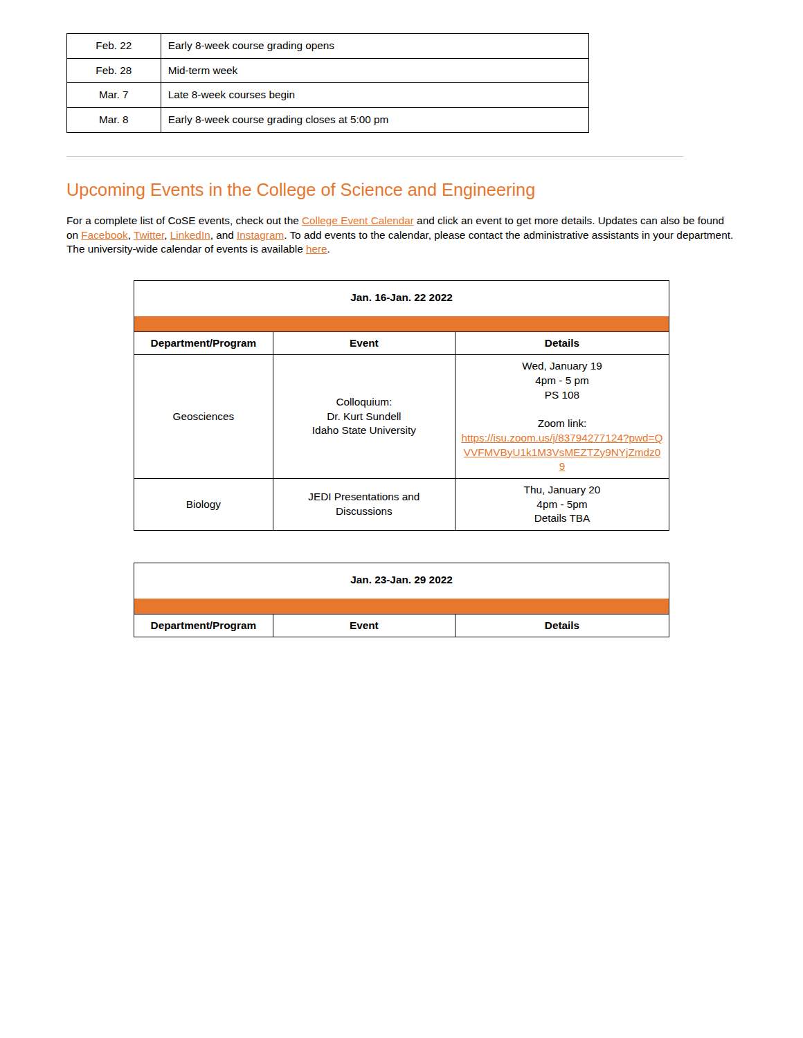| Feb. 22 | Early 8-week course grading opens |
| Feb. 28 | Mid-term week |
| Mar. 7 | Late 8-week courses begin |
| Mar. 8 | Early 8-week course grading closes at 5:00 pm |
Upcoming Events in the College of Science and Engineering
For a complete list of CoSE events, check out the College Event Calendar and click an event to get more details. Updates can also be found on Facebook, Twitter, LinkedIn, and Instagram. To add events to the calendar, please contact the administrative assistants in your department. The university-wide calendar of events is available here.
| Jan. 16-Jan. 22 2022 |
| Department/Program | Event | Details |
| Geosciences | Colloquium: Dr. Kurt Sundell Idaho State University | Wed, January 19 4pm - 5 pm PS 108 Zoom link: https://isu.zoom.us/j/83794277124?pwd=QVVFMVByU1k1M3VsMEZTZy9NYjZmdz09 |
| Biology | JEDI Presentations and Discussions | Thu, January 20 4pm - 5pm Details TBA |
| Jan. 23-Jan. 29 2022 |
| Department/Program | Event | Details |